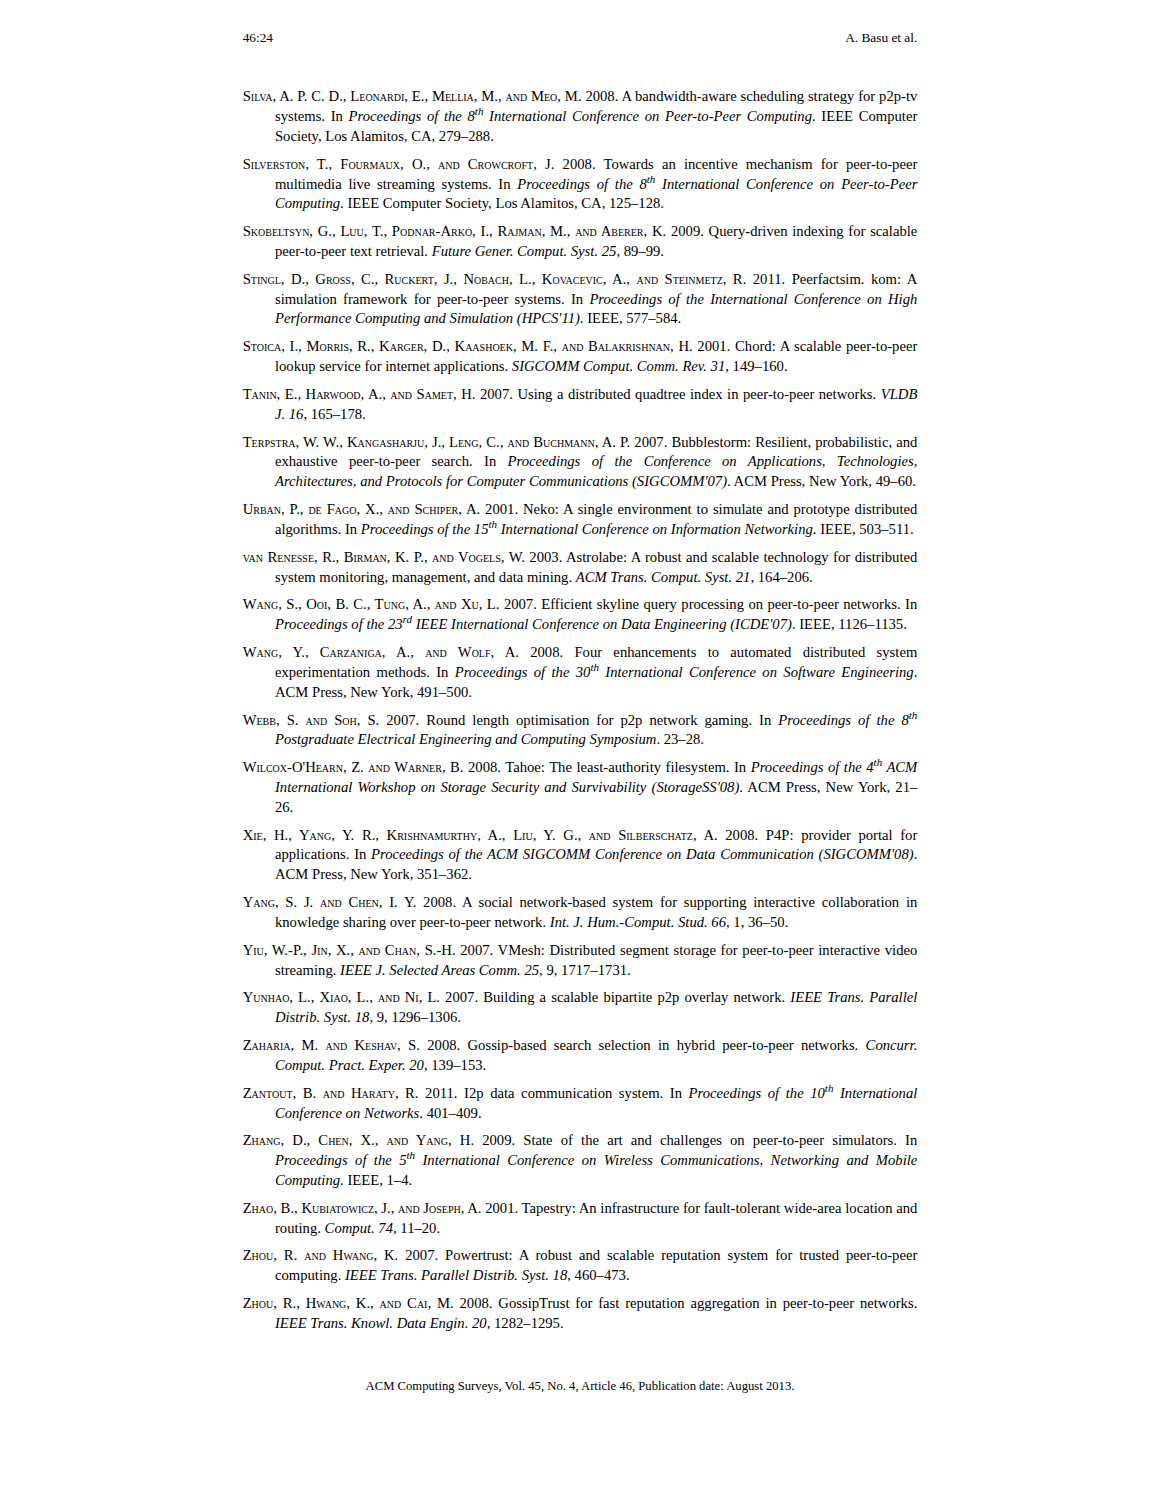46:24 A. Basu et al.
Silva, A. P. C. D., Leonardi, E., Mellia, M., and Meo, M. 2008. A bandwidth-aware scheduling strategy for p2p-tv systems. In Proceedings of the 8th International Conference on Peer-to-Peer Computing. IEEE Computer Society, Los Alamitos, CA, 279–288.
Silverston, T., Fourmaux, O., and Crowcroft, J. 2008. Towards an incentive mechanism for peer-to-peer multimedia live streaming systems. In Proceedings of the 8th International Conference on Peer-to-Peer Computing. IEEE Computer Society, Los Alamitos, CA, 125–128.
Skobeltsyn, G., Luu, T., Podnar-Arko, I., Rajman, M., and Aberer, K. 2009. Query-driven indexing for scalable peer-to-peer text retrieval. Future Gener. Comput. Syst. 25, 89–99.
Stingl, D., Gross, C., Ruckert, J., Nobach, L., Kovacevic, A., and Steinmetz, R. 2011. Peerfactsim. kom: A simulation framework for peer-to-peer systems. In Proceedings of the International Conference on High Performance Computing and Simulation (HPCS'11). IEEE, 577–584.
Stoica, I., Morris, R., Karger, D., Kaashoek, M. F., and Balakrishnan, H. 2001. Chord: A scalable peer-to-peer lookup service for internet applications. SIGCOMM Comput. Comm. Rev. 31, 149–160.
Tanin, E., Harwood, A., and Samet, H. 2007. Using a distributed quadtree index in peer-to-peer networks. VLDB J. 16, 165–178.
Terpstra, W. W., Kangasharju, J., Leng, C., and Buchmann, A. P. 2007. Bubblestorm: Resilient, probabilistic, and exhaustive peer-to-peer search. In Proceedings of the Conference on Applications, Technologies, Architectures, and Protocols for Computer Communications (SIGCOMM'07). ACM Press, New York, 49–60.
Urban, P., de Fago, X., and Schiper, A. 2001. Neko: A single environment to simulate and prototype distributed algorithms. In Proceedings of the 15th International Conference on Information Networking. IEEE, 503–511.
van Renesse, R., Birman, K. P., and Vogels, W. 2003. Astrolabe: A robust and scalable technology for distributed system monitoring, management, and data mining. ACM Trans. Comput. Syst. 21, 164–206.
Wang, S., Ooi, B. C., Tung, A., and Xu, L. 2007. Efficient skyline query processing on peer-to-peer networks. In Proceedings of the 23rd IEEE International Conference on Data Engineering (ICDE'07). IEEE, 1126–1135.
Wang, Y., Carzaniga, A., and Wolf, A. 2008. Four enhancements to automated distributed system experimentation methods. In Proceedings of the 30th International Conference on Software Engineering. ACM Press, New York, 491–500.
Webb, S. and Soh, S. 2007. Round length optimisation for p2p network gaming. In Proceedings of the 8th Postgraduate Electrical Engineering and Computing Symposium. 23–28.
Wilcox-O'Hearn, Z. and Warner, B. 2008. Tahoe: The least-authority filesystem. In Proceedings of the 4th ACM International Workshop on Storage Security and Survivability (StorageSS'08). ACM Press, New York, 21–26.
Xie, H., Yang, Y. R., Krishnamurthy, A., Liu, Y. G., and Silberschatz, A. 2008. P4P: provider portal for applications. In Proceedings of the ACM SIGCOMM Conference on Data Communication (SIGCOMM'08). ACM Press, New York, 351–362.
Yang, S. J. and Chen, I. Y. 2008. A social network-based system for supporting interactive collaboration in knowledge sharing over peer-to-peer network. Int. J. Hum.-Comput. Stud. 66, 1, 36–50.
Yiu, W.-P., Jin, X., and Chan, S.-H. 2007. VMesh: Distributed segment storage for peer-to-peer interactive video streaming. IEEE J. Selected Areas Comm. 25, 9, 1717–1731.
Yunhao, L., Xiao, L., and Ni, L. 2007. Building a scalable bipartite p2p overlay network. IEEE Trans. Parallel Distrib. Syst. 18, 9, 1296–1306.
Zaharia, M. and Keshav, S. 2008. Gossip-based search selection in hybrid peer-to-peer networks. Concurr. Comput. Pract. Exper. 20, 139–153.
Zantout, B. and Haraty, R. 2011. I2p data communication system. In Proceedings of the 10th International Conference on Networks. 401–409.
Zhang, D., Chen, X., and Yang, H. 2009. State of the art and challenges on peer-to-peer simulators. In Proceedings of the 5th International Conference on Wireless Communications, Networking and Mobile Computing. IEEE, 1–4.
Zhao, B., Kubiatowicz, J., and Joseph, A. 2001. Tapestry: An infrastructure for fault-tolerant wide-area location and routing. Comput. 74, 11–20.
Zhou, R. and Hwang, K. 2007. Powertrust: A robust and scalable reputation system for trusted peer-to-peer computing. IEEE Trans. Parallel Distrib. Syst. 18, 460–473.
Zhou, R., Hwang, K., and Cai, M. 2008. GossipTrust for fast reputation aggregation in peer-to-peer networks. IEEE Trans. Knowl. Data Engin. 20, 1282–1295.
ACM Computing Surveys, Vol. 45, No. 4, Article 46, Publication date: August 2013.